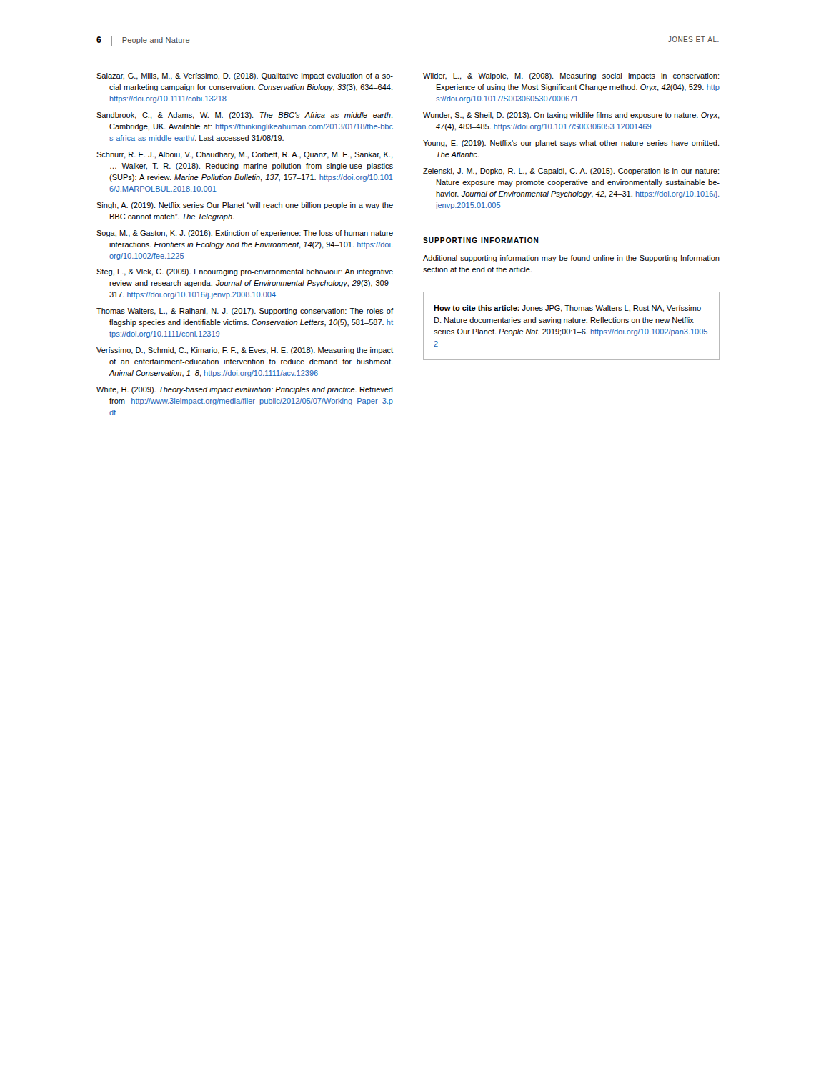6 People and Nature JONES ET AL.
Salazar, G., Mills, M., & Veríssimo, D. (2018). Qualitative impact evaluation of a social marketing campaign for conservation. Conservation Biology, 33(3), 634–644. https://doi.org/10.1111/cobi.13218
Sandbrook, C., & Adams, W. M. (2013). The BBC's Africa as middle earth. Cambridge, UK. Available at: https://thinkinglikeahuman.com/2013/01/18/the-bbcs-africa-as-middle-earth/. Last accessed 31/08/19.
Schnurr, R. E. J., Alboiu, V., Chaudhary, M., Corbett, R. A., Quanz, M. E., Sankar, K., … Walker, T. R. (2018). Reducing marine pollution from single-use plastics (SUPs): A review. Marine Pollution Bulletin, 137, 157–171. https://doi.org/10.1016/J.MARPOLBUL.2018.10.001
Singh, A. (2019). Netflix series Our Planet “will reach one billion people in a way the BBC cannot match”. The Telegraph.
Soga, M., & Gaston, K. J. (2016). Extinction of experience: The loss of human-nature interactions. Frontiers in Ecology and the Environment, 14(2), 94–101. https://doi.org/10.1002/fee.1225
Steg, L., & Vlek, C. (2009). Encouraging pro-environmental behaviour: An integrative review and research agenda. Journal of Environmental Psychology, 29(3), 309–317. https://doi.org/10.1016/j.jenvp.2008.10.004
Thomas-Walters, L., & Raihani, N. J. (2017). Supporting conservation: The roles of flagship species and identifiable victims. Conservation Letters, 10(5), 581–587. https://doi.org/10.1111/conl.12319
Veríssimo, D., Schmid, C., Kimario, F. F., & Eves, H. E. (2018). Measuring the impact of an entertainment-education intervention to reduce demand for bushmeat. Animal Conservation, 1–8, https://doi.org/10.1111/acv.12396
White, H. (2009). Theory-based impact evaluation: Principles and practice. Retrieved from http://www.3ieimpact.org/media/filer_public/2012/05/07/Working_Paper_3.pdf
Wilder, L., & Walpole, M. (2008). Measuring social impacts in conservation: Experience of using the Most Significant Change method. Oryx, 42(04), 529. https://doi.org/10.1017/S0030605307000671
Wunder, S., & Sheil, D. (2013). On taxing wildlife films and exposure to nature. Oryx, 47(4), 483–485. https://doi.org/10.1017/S00306053 12001469
Young, E. (2019). Netflix's our planet says what other nature series have omitted. The Atlantic.
Zelenski, J. M., Dopko, R. L., & Capaldi, C. A. (2015). Cooperation is in our nature: Nature exposure may promote cooperative and environmentally sustainable behavior. Journal of Environmental Psychology, 42, 24–31. https://doi.org/10.1016/j.jenvp.2015.01.005
Supporting Information
Additional supporting information may be found online in the Supporting Information section at the end of the article.
How to cite this article: Jones JPG, Thomas-Walters L, Rust NA, Veríssimo D. Nature documentaries and saving nature: Reflections on the new Netflix series Our Planet. People Nat. 2019;00:1–6. https://doi.org/10.1002/pan3.10052